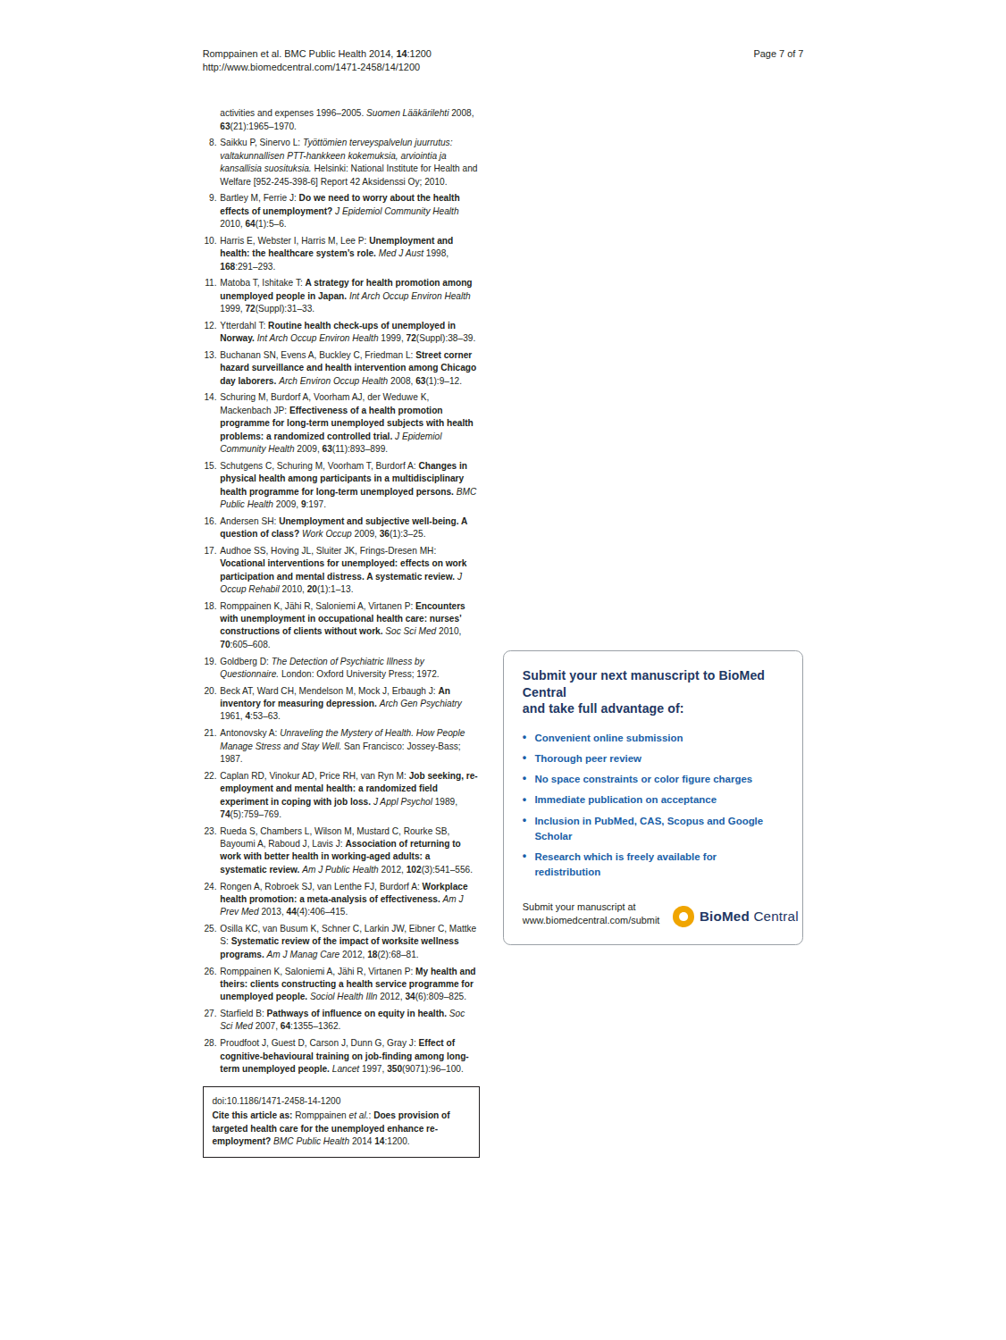Romppainen et al. BMC Public Health 2014, 14:1200
http://www.biomedcentral.com/1471-2458/14/1200
Page 7 of 7
activities and expenses 1996–2005. Suomen Lääkärilehti 2008, 63(21):1965–1970.
8. Saikku P, Sinervo L: Työttömien terveyspalvelun juurrutus: valtakunnallisen PTT-hankkeen kokemuksia, arviointia ja kansallisia suosituksia. Helsinki: National Institute for Health and Welfare [952-245-398-6] Report 42 Aksidenssi Oy; 2010.
9. Bartley M, Ferrie J: Do we need to worry about the health effects of unemployment? J Epidemiol Community Health 2010, 64(1):5–6.
10. Harris E, Webster I, Harris M, Lee P: Unemployment and health: the healthcare system’s role. Med J Aust 1998, 168:291–293.
11. Matoba T, Ishitake T: A strategy for health promotion among unemployed people in Japan. Int Arch Occup Environ Health 1999, 72(Suppl):31–33.
12. Ytterdahl T: Routine health check-ups of unemployed in Norway. Int Arch Occup Environ Health 1999, 72(Suppl):38–39.
13. Buchanan SN, Evens A, Buckley C, Friedman L: Street corner hazard surveillance and health intervention among Chicago day laborers. Arch Environ Occup Health 2008, 63(1):9–12.
14. Schuring M, Burdorf A, Voorham AJ, der Weduwe K, Mackenbach JP: Effectiveness of a health promotion programme for long-term unemployed subjects with health problems: a randomized controlled trial. J Epidemiol Community Health 2009, 63(11):893–899.
15. Schutgens C, Schuring M, Voorham T, Burdorf A: Changes in physical health among participants in a multidisciplinary health programme for long-term unemployed persons. BMC Public Health 2009, 9:197.
16. Andersen SH: Unemployment and subjective well-being. A question of class? Work Occup 2009, 36(1):3–25.
17. Audhoe SS, Hoving JL, Sluiter JK, Frings-Dresen MH: Vocational interventions for unemployed: effects on work participation and mental distress. A systematic review. J Occup Rehabil 2010, 20(1):1–13.
18. Romppainen K, Jähi R, Saloniemi A, Virtanen P: Encounters with unemployment in occupational health care: nurses’ constructions of clients without work. Soc Sci Med 2010, 70:605–608.
19. Goldberg D: The Detection of Psychiatric Illness by Questionnaire. London: Oxford University Press; 1972.
20. Beck AT, Ward CH, Mendelson M, Mock J, Erbaugh J: An inventory for measuring depression. Arch Gen Psychiatry 1961, 4:53–63.
21. Antonovsky A: Unraveling the Mystery of Health. How People Manage Stress and Stay Well. San Francisco: Jossey-Bass; 1987.
22. Caplan RD, Vinokur AD, Price RH, van Ryn M: Job seeking, re-employment and mental health: a randomized field experiment in coping with job loss. J Appl Psychol 1989, 74(5):759–769.
23. Rueda S, Chambers L, Wilson M, Mustard C, Rourke SB, Bayoumi A, Raboud J, Lavis J: Association of returning to work with better health in working-aged adults: a systematic review. Am J Public Health 2012, 102(3):541–556.
24. Rongen A, Robroek SJ, van Lenthe FJ, Burdorf A: Workplace health promotion: a meta-analysis of effectiveness. Am J Prev Med 2013, 44(4):406–415.
25. Osilla KC, van Busum K, Schner C, Larkin JW, Eibner C, Mattke S: Systematic review of the impact of worksite wellness programs. Am J Manag Care 2012, 18(2):68–81.
26. Romppainen K, Saloniemi A, Jähi R, Virtanen P: My health and theirs: clients constructing a health service programme for unemployed people. Sociol Health Illn 2012, 34(6):809–825.
27. Starfield B: Pathways of influence on equity in health. Soc Sci Med 2007, 64:1355–1362.
28. Proudfoot J, Guest D, Carson J, Dunn G, Gray J: Effect of cognitive-behavioural training on job-finding among long-term unemployed people. Lancet 1997, 350(9071):96–100.
doi:10.1186/1471-2458-14-1200
Cite this article as: Romppainen et al.: Does provision of targeted health care for the unemployed enhance re-employment? BMC Public Health 2014 14:1200.
Submit your next manuscript to BioMed Central
and take full advantage of:
Convenient online submission
Thorough peer review
No space constraints or color figure charges
Immediate publication on acceptance
Inclusion in PubMed, CAS, Scopus and Google Scholar
Research which is freely available for redistribution
Submit your manuscript at
www.biomedcentral.com/submit
BioMed Central